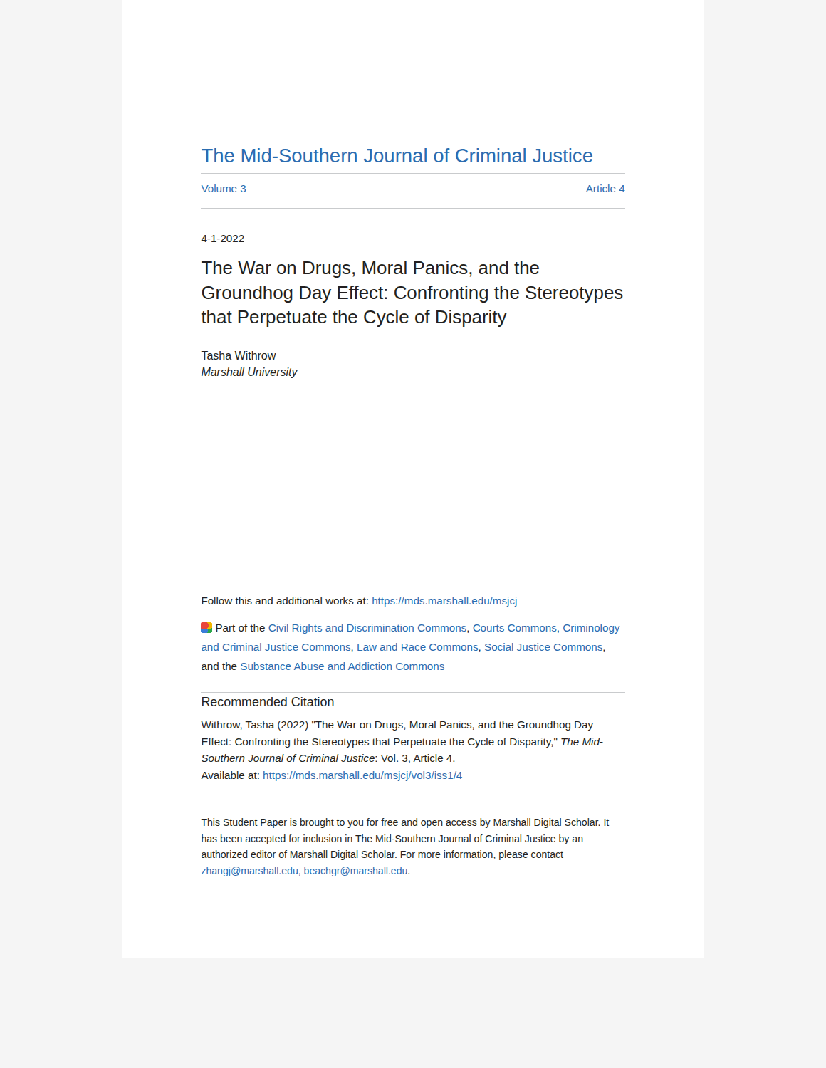The Mid-Southern Journal of Criminal Justice
Volume 3 Article 4
4-1-2022
The War on Drugs, Moral Panics, and the Groundhog Day Effect: Confronting the Stereotypes that Perpetuate the Cycle of Disparity
Tasha Withrow
Marshall University
Follow this and additional works at: https://mds.marshall.edu/msjcj
Part of the Civil Rights and Discrimination Commons, Courts Commons, Criminology and Criminal Justice Commons, Law and Race Commons, Social Justice Commons, and the Substance Abuse and Addiction Commons
Recommended Citation
Withrow, Tasha (2022) "The War on Drugs, Moral Panics, and the Groundhog Day Effect: Confronting the Stereotypes that Perpetuate the Cycle of Disparity," The Mid-Southern Journal of Criminal Justice: Vol. 3, Article 4.
Available at: https://mds.marshall.edu/msjcj/vol3/iss1/4
This Student Paper is brought to you for free and open access by Marshall Digital Scholar. It has been accepted for inclusion in The Mid-Southern Journal of Criminal Justice by an authorized editor of Marshall Digital Scholar. For more information, please contact zhangj@marshall.edu, beachgr@marshall.edu.